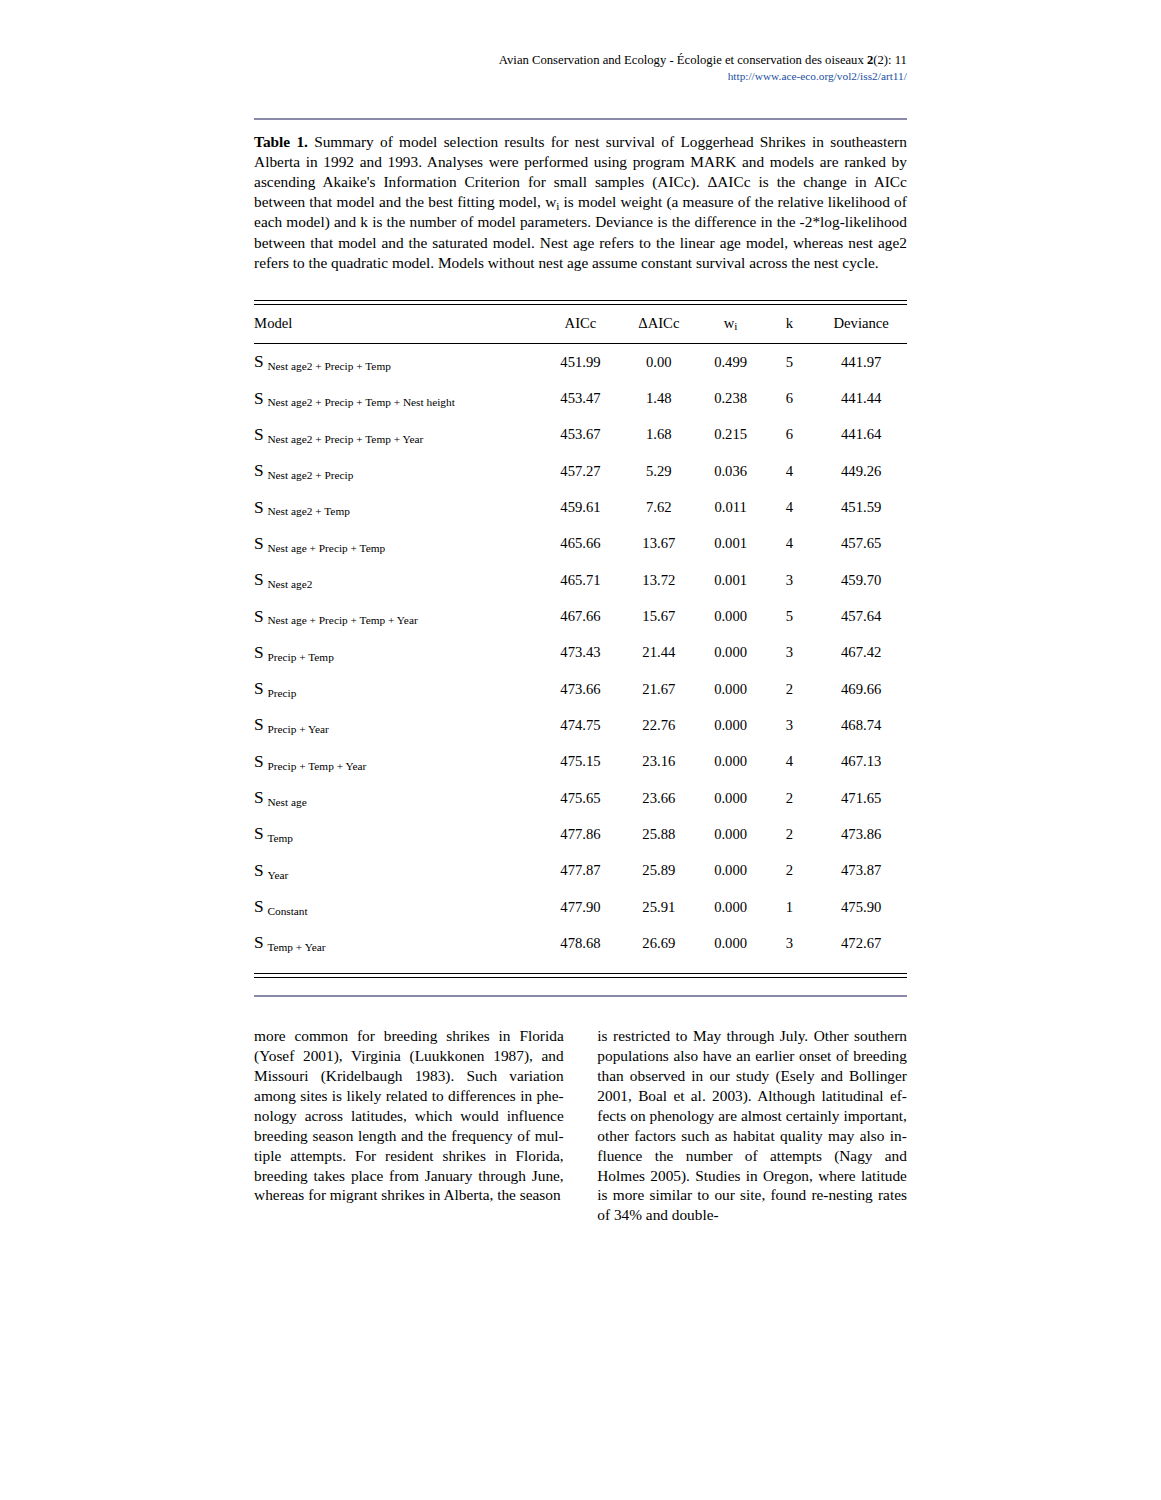Avian Conservation and Ecology - Écologie et conservation des oiseaux 2(2): 11
http://www.ace-eco.org/vol2/iss2/art11/
Table 1. Summary of model selection results for nest survival of Loggerhead Shrikes in southeastern Alberta in 1992 and 1993. Analyses were performed using program MARK and models are ranked by ascending Akaike's Information Criterion for small samples (AICc). ΔAICc is the change in AICc between that model and the best fitting model, wi is model weight (a measure of the relative likelihood of each model) and k is the number of model parameters. Deviance is the difference in the -2*log-likelihood between that model and the saturated model. Nest age refers to the linear age model, whereas nest age2 refers to the quadratic model. Models without nest age assume constant survival across the nest cycle.
| Model | AICc | ΔAICc | w i | k | Deviance |
| --- | --- | --- | --- | --- | --- |
| S Nest age2 + Precip + Temp | 451.99 | 0.00 | 0.499 | 5 | 441.97 |
| S Nest age2 + Precip + Temp + Nest height | 453.47 | 1.48 | 0.238 | 6 | 441.44 |
| S Nest age2 + Precip + Temp + Year | 453.67 | 1.68 | 0.215 | 6 | 441.64 |
| S Nest age2 + Precip | 457.27 | 5.29 | 0.036 | 4 | 449.26 |
| S Nest age2 + Temp | 459.61 | 7.62 | 0.011 | 4 | 451.59 |
| S Nest age + Precip + Temp | 465.66 | 13.67 | 0.001 | 4 | 457.65 |
| S Nest age2 | 465.71 | 13.72 | 0.001 | 3 | 459.70 |
| S Nest age + Precip + Temp + Year | 467.66 | 15.67 | 0.000 | 5 | 457.64 |
| S Precip + Temp | 473.43 | 21.44 | 0.000 | 3 | 467.42 |
| S Precip | 473.66 | 21.67 | 0.000 | 2 | 469.66 |
| S Precip + Year | 474.75 | 22.76 | 0.000 | 3 | 468.74 |
| S Precip + Temp + Year | 475.15 | 23.16 | 0.000 | 4 | 467.13 |
| S Nest age | 475.65 | 23.66 | 0.000 | 2 | 471.65 |
| S Temp | 477.86 | 25.88 | 0.000 | 2 | 473.86 |
| S Year | 477.87 | 25.89 | 0.000 | 2 | 473.87 |
| S Constant | 477.90 | 25.91 | 0.000 | 1 | 475.90 |
| S Temp + Year | 478.68 | 26.69 | 0.000 | 3 | 472.67 |
more common for breeding shrikes in Florida (Yosef 2001), Virginia (Luukkonen 1987), and Missouri (Kridelbaugh 1983). Such variation among sites is likely related to differences in phenology across latitudes, which would influence breeding season length and the frequency of multiple attempts. For resident shrikes in Florida, breeding takes place from January through June, whereas for migrant shrikes in Alberta, the season
is restricted to May through July. Other southern populations also have an earlier onset of breeding than observed in our study (Esely and Bollinger 2001, Boal et al. 2003). Although latitudinal effects on phenology are almost certainly important, other factors such as habitat quality may also influence the number of attempts (Nagy and Holmes 2005). Studies in Oregon, where latitude is more similar to our site, found re-nesting rates of 34% and double-